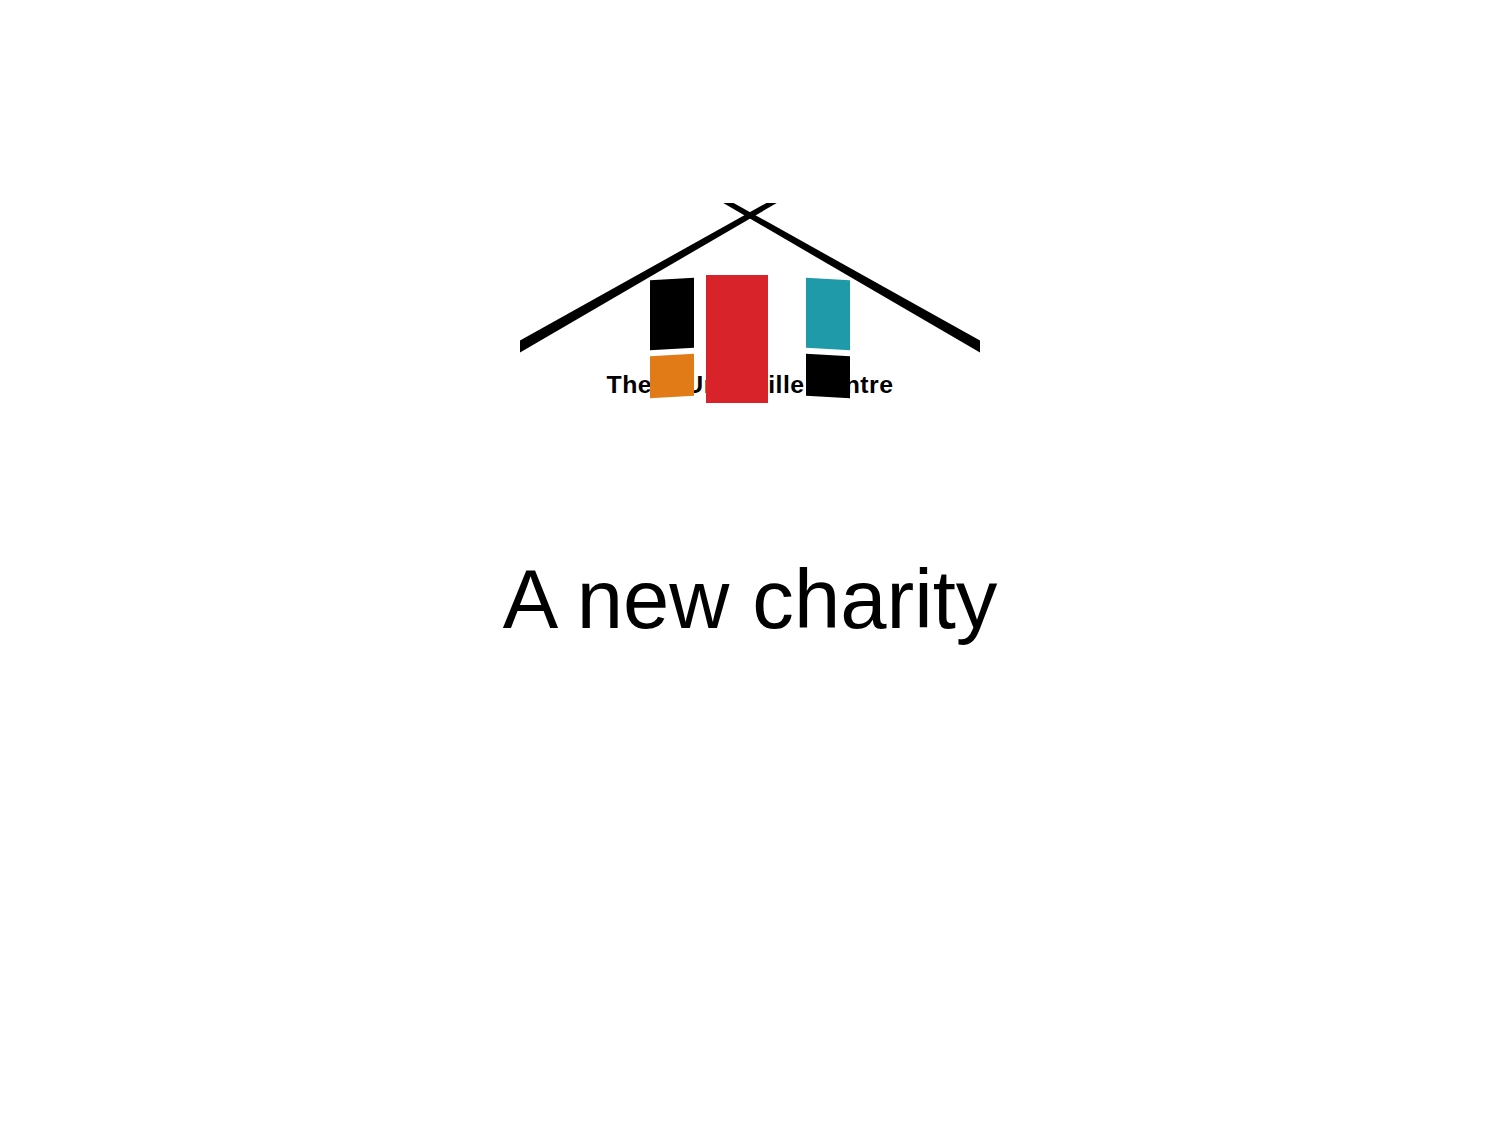The D’Urberville Centre
A new charity